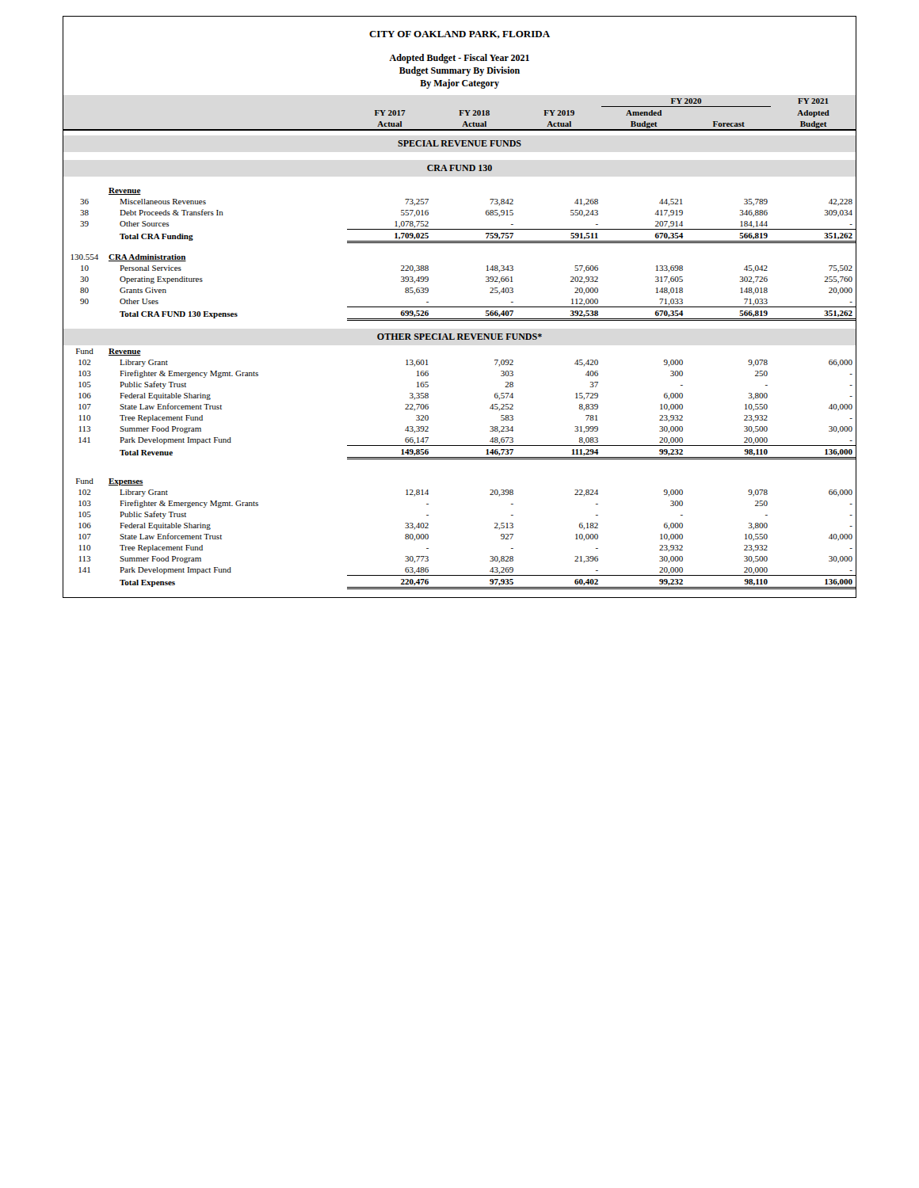CITY OF OAKLAND PARK, FLORIDA
Adopted Budget - Fiscal Year 2021
Budget Summary By Division
By Major Category
| | | | | | FY 2020 | FY 2021 |
| | | FY 2017 | FY 2018 | FY 2019 | Amended | | Adopted |
| | | Actual | Actual | Actual | Budget | Forecast | Budget |
| SPECIAL REVENUE FUNDS |
| CRA FUND 130 |
| | Revenue | |
| 36 | Miscellaneous Revenues | 73,257 | 73,842 | 41,268 | 44,521 | 35,789 | 42,228 |
| 38 | Debt Proceeds & Transfers In | 557,016 | 685,915 | 550,243 | 417,919 | 346,886 | 309,034 |
| 39 | Other Sources | 1,078,752 | - | - | 207,914 | 184,144 | - |
| | Total CRA Funding | 1,709,025 | 759,757 | 591,511 | 670,354 | 566,819 | 351,262 |
| 130.554 | CRA Administration | |
| 10 | Personal Services | 220,388 | 148,343 | 57,606 | 133,698 | 45,042 | 75,502 |
| 30 | Operating Expenditures | 393,499 | 392,661 | 202,932 | 317,605 | 302,726 | 255,760 |
| 80 | Grants Given | 85,639 | 25,403 | 20,000 | 148,018 | 148,018 | 20,000 |
| 90 | Other Uses | - | - | 112,000 | 71,033 | 71,033 | - |
| | Total CRA FUND 130 Expenses | 699,526 | 566,407 | 392,538 | 670,354 | 566,819 | 351,262 |
| OTHER SPECIAL REVENUE FUNDS* |
| Fund | Revenue | |
| 102 | Library Grant | 13,601 | 7,092 | 45,420 | 9,000 | 9,078 | 66,000 |
| 103 | Firefighter & Emergency Mgmt. Grants | 166 | 303 | 406 | 300 | 250 | - |
| 105 | Public Safety Trust | 165 | 28 | 37 | - | - | - |
| 106 | Federal Equitable Sharing | 3,358 | 6,574 | 15,729 | 6,000 | 3,800 | - |
| 107 | State Law Enforcement Trust | 22,706 | 45,252 | 8,839 | 10,000 | 10,550 | 40,000 |
| 110 | Tree Replacement Fund | 320 | 583 | 781 | 23,932 | 23,932 | - |
| 113 | Summer Food Program | 43,392 | 38,234 | 31,999 | 30,000 | 30,500 | 30,000 |
| 141 | Park Development Impact Fund | 66,147 | 48,673 | 8,083 | 20,000 | 20,000 | - |
| | Total Revenue | 149,856 | 146,737 | 111,294 | 99,232 | 98,110 | 136,000 |
| Fund | Expenses | |
| 102 | Library Grant | 12,814 | 20,398 | 22,824 | 9,000 | 9,078 | 66,000 |
| 103 | Firefighter & Emergency Mgmt. Grants | - | - | - | 300 | 250 | - |
| 105 | Public Safety Trust | - | - | - | - | - | - |
| 106 | Federal Equitable Sharing | 33,402 | 2,513 | 6,182 | 6,000 | 3,800 | - |
| 107 | State Law Enforcement Trust | 80,000 | 927 | 10,000 | 10,000 | 10,550 | 40,000 |
| 110 | Tree Replacement Fund | - | - | - | 23,932 | 23,932 | - |
| 113 | Summer Food Program | 30,773 | 30,828 | 21,396 | 30,000 | 30,500 | 30,000 |
| 141 | Park Development Impact Fund | 63,486 | 43,269 | - | 20,000 | 20,000 | - |
| | Total Expenses | 220,476 | 97,935 | 60,402 | 99,232 | 98,110 | 136,000 |